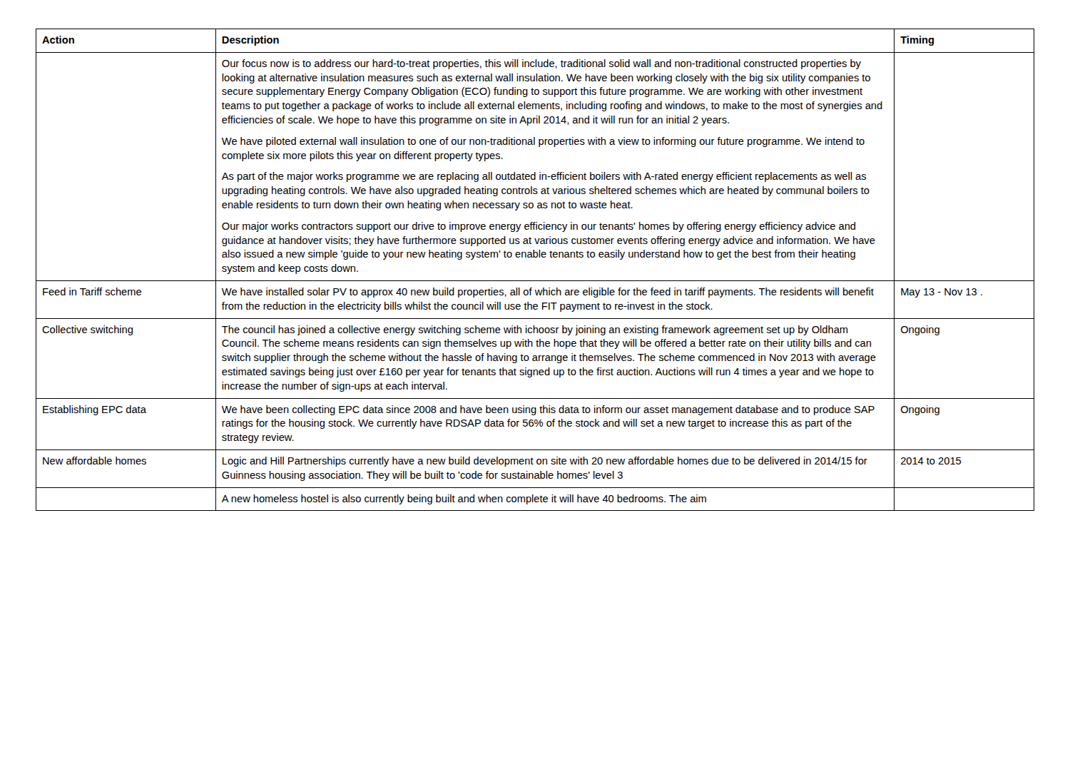| Action | Description | Timing |
| --- | --- | --- |
| | Our focus now is to address our hard-to-treat properties, this will include, traditional solid wall and non-traditional constructed properties by looking at alternative insulation measures such as external wall insulation. We have been working closely with the big six utility companies to secure supplementary Energy Company Obligation (ECO) funding to support this future programme. We are working with other investment teams to put together a package of works to include all external elements, including roofing and windows, to make to the most of synergies and efficiencies of scale. We hope to have this programme on site in April 2014, and it will run for an initial 2 years. We have piloted external wall insulation to one of our non-traditional properties with a view to informing our future programme. We intend to complete six more pilots this year on different property types. As part of the major works programme we are replacing all outdated in-efficient boilers with A-rated energy efficient replacements as well as upgrading heating controls. We have also upgraded heating controls at various sheltered schemes which are heated by communal boilers to enable residents to turn down their own heating when necessary so as not to waste heat. Our major works contractors support our drive to improve energy efficiency in our tenants' homes by offering energy efficiency advice and guidance at handover visits; they have furthermore supported us at various customer events offering energy advice and information. We have also issued a new simple 'guide to your new heating system' to enable tenants to easily understand how to get the best from their heating system and keep costs down. | |
| Feed in Tariff scheme | We have installed solar PV to approx 40 new build properties, all of which are eligible for the feed in tariff payments. The residents will benefit from the reduction in the electricity bills whilst the council will use the FIT payment to re-invest in the stock. | May 13 - Nov 13 . |
| Collective switching | The council has joined a collective energy switching scheme with ichoosr by joining an existing framework agreement set up by Oldham Council. The scheme means residents can sign themselves up with the hope that they will be offered a better rate on their utility bills and can switch supplier through the scheme without the hassle of having to arrange it themselves. The scheme commenced in Nov 2013 with average estimated savings being just over £160 per year for tenants that signed up to the first auction. Auctions will run 4 times a year and we hope to increase the number of sign-ups at each interval. | Ongoing |
| Establishing EPC data | We have been collecting EPC data since 2008 and have been using this data to inform our asset management database and to produce SAP ratings for the housing stock. We currently have RDSAP data for 56% of the stock and will set a new target to increase this as part of the strategy review. | Ongoing |
| New affordable homes | Logic and Hill Partnerships currently have a new build development on site with 20 new affordable homes due to be delivered in 2014/15 for Guinness housing association. They will be built to 'code for sustainable homes' level 3 | 2014 to 2015 |
| | A new homeless hostel is also currently being built and when complete it will have 40 bedrooms. The aim | |